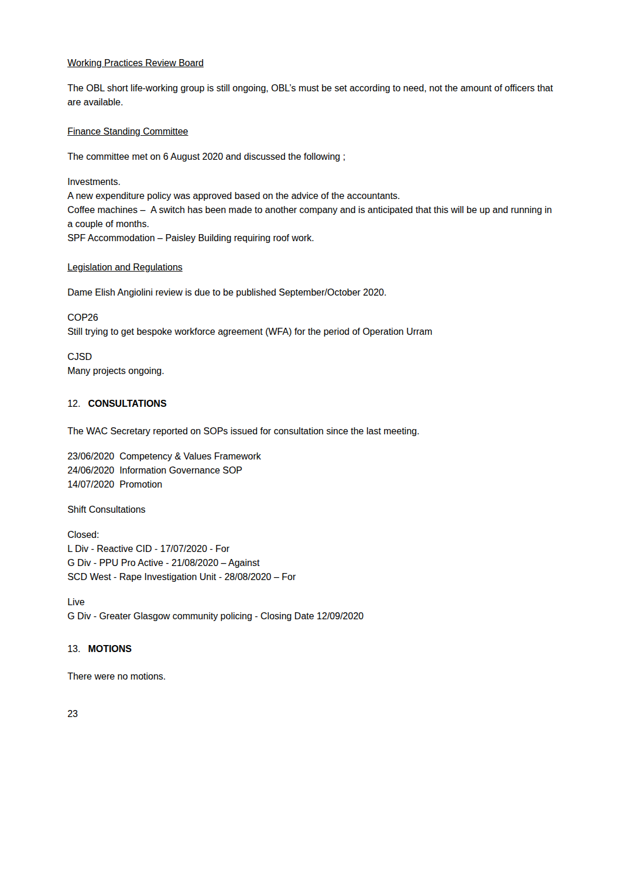Working Practices Review Board
The OBL short life-working group is still ongoing, OBL’s must be set according to need, not the amount of officers that are available.
Finance Standing Committee
The committee met on 6 August 2020 and discussed the following ;
Investments.
A new expenditure policy was approved based on the advice of the accountants.
Coffee machines – A switch has been made to another company and is anticipated that this will be up and running in a couple of months.
SPF Accommodation – Paisley Building requiring roof work.
Legislation and Regulations
Dame Elish Angiolini review is due to be published September/October 2020.
COP26
Still trying to get bespoke workforce agreement (WFA) for the period of Operation Urram
CJSD
Many projects ongoing.
12. CONSULTATIONS
The WAC Secretary reported on SOPs issued for consultation since the last meeting.
23/06/2020 Competency & Values Framework
24/06/2020 Information Governance SOP
14/07/2020 Promotion
Shift Consultations
Closed:
L Div - Reactive CID - 17/07/2020 - For
G Div - PPU Pro Active - 21/08/2020 – Against
SCD West - Rape Investigation Unit - 28/08/2020 – For
Live
G Div - Greater Glasgow community policing - Closing Date 12/09/2020
13. MOTIONS
There were no motions.
23